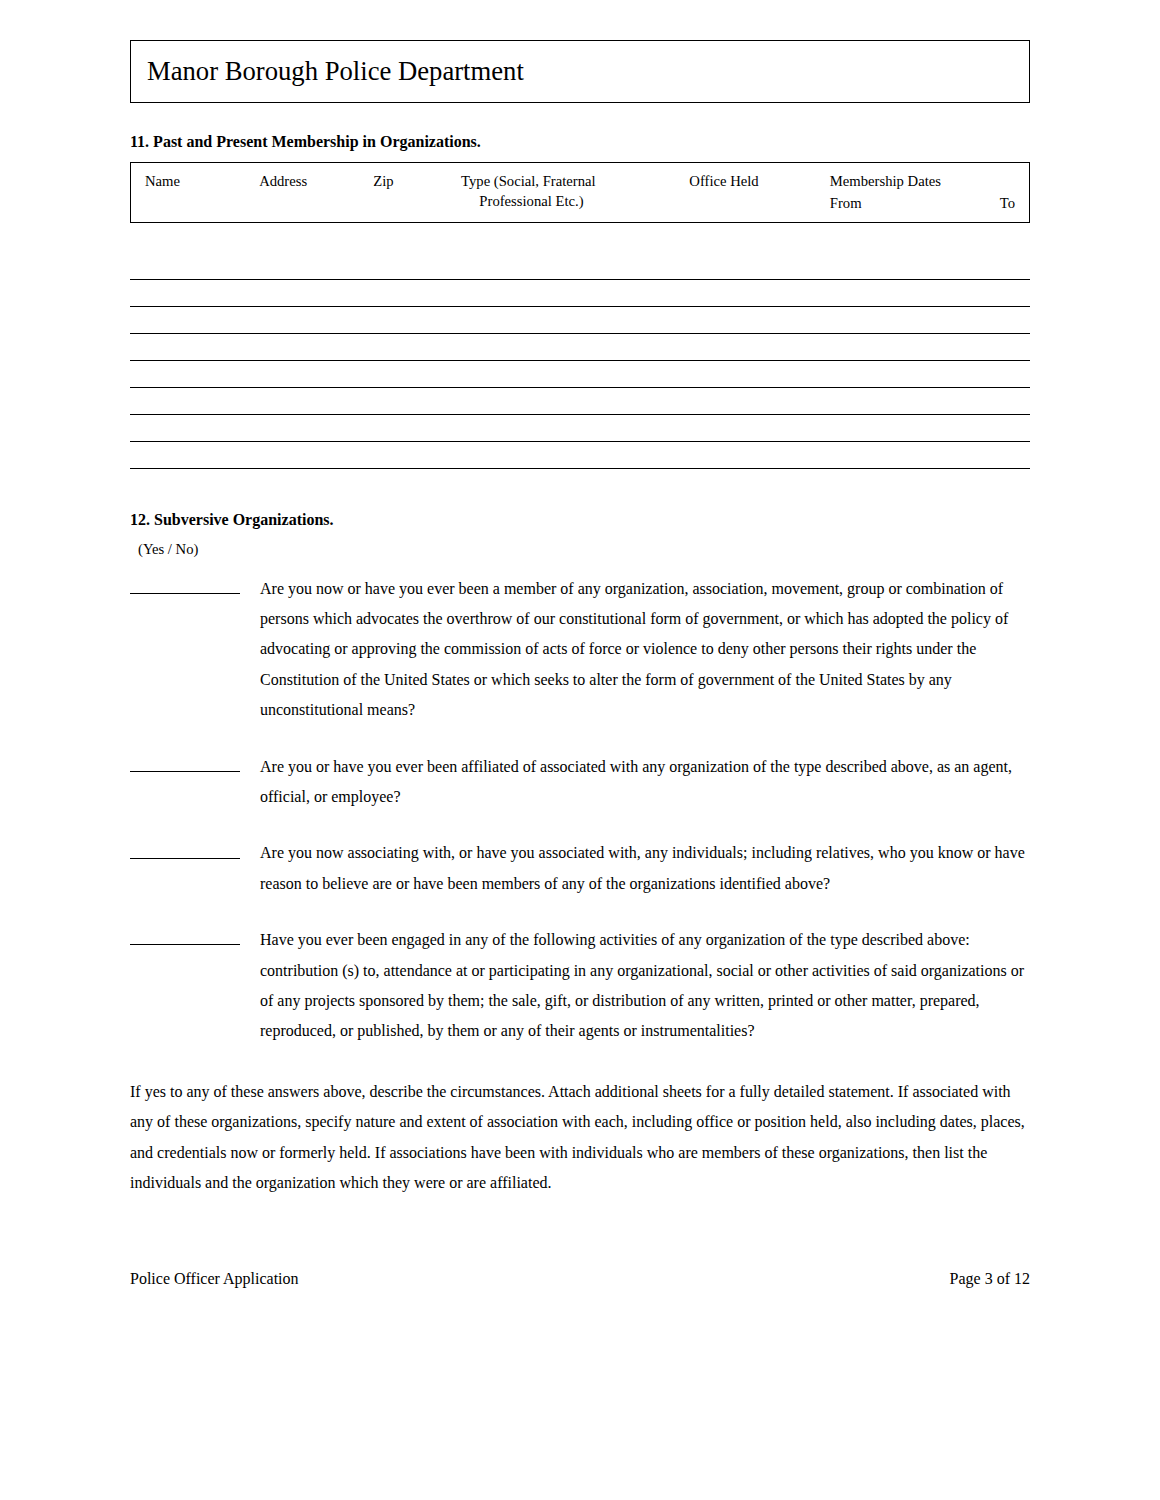Manor Borough Police Department
11. Past and Present Membership in Organizations.
| Name | Address | Zip | Type (Social, Fraternal Professional Etc.) | Office Held | Membership Dates From To |
12. Subversive Organizations.
(Yes / No)
Are you now or have you ever been a member of any organization, association, movement, group or combination of persons which advocates the overthrow of our constitutional form of government, or which has adopted the policy of advocating or approving the commission of acts of force or violence to deny other persons their rights under the Constitution of the United States or which seeks to alter the form of government of the United States by any unconstitutional means?
Are you or have you ever been affiliated of associated with any organization of the type described above, as an agent, official, or employee?
Are you now associating with, or have you associated with, any individuals; including relatives, who you know or have reason to believe are or have been members of any of the organizations identified above?
Have you ever been engaged in any of the following activities of any organization of the type described above: contribution (s) to, attendance at or participating in any organizational, social or other activities of said organizations or of any projects sponsored by them; the sale, gift, or distribution of any written, printed or other matter, prepared, reproduced, or published, by them or any of their agents or instrumentalities?
If yes to any of these answers above, describe the circumstances. Attach additional sheets for a fully detailed statement. If associated with any of these organizations, specify nature and extent of association with each, including office or position held, also including dates, places, and credentials now or formerly held. If associations have been with individuals who are members of these organizations, then list the individuals and the organization which they were or are affiliated.
Police Officer Application Page 3 of 12